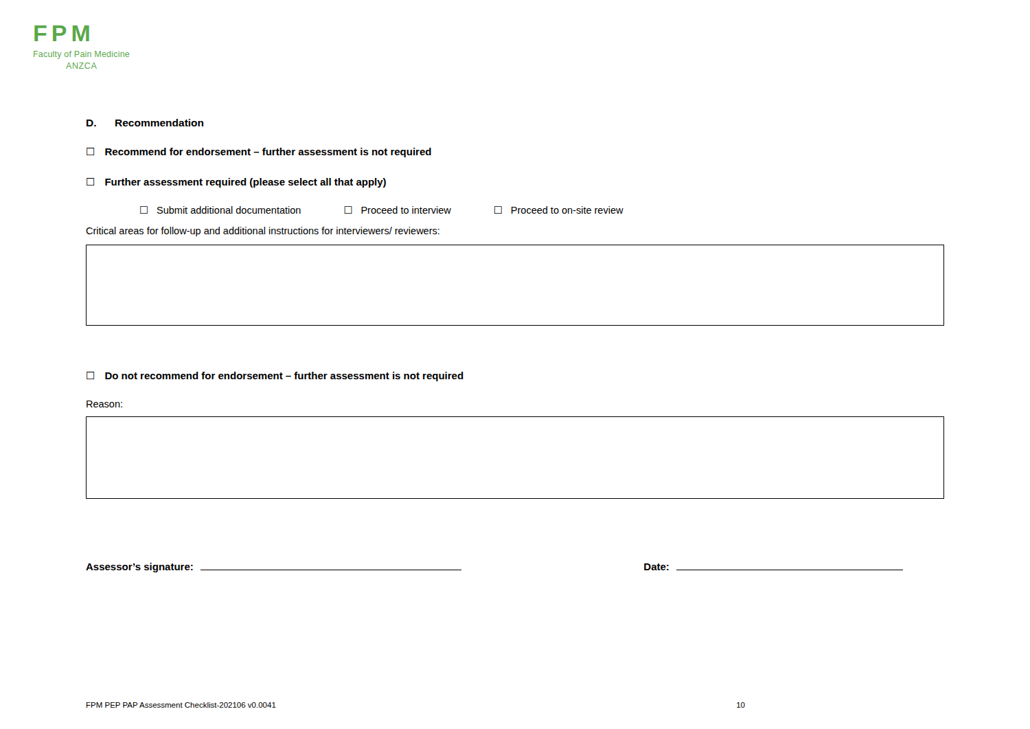FPM
Faculty of Pain Medicine
ANZCA
D. Recommendation
☐Recommend for endorsement – further assessment is not required
☐Further assessment required (please select all that apply)
☐Submit additional documentation ☐Proceed to interview ☐Proceed to on-site review
Critical areas for follow-up and additional instructions for interviewers/ reviewers:
☐Do not recommend for endorsement – further assessment is not required
Reason:
Assessor’s signature:
Date:
FPM PEP PAP Assessment Checklist-202106 v0.0041
10